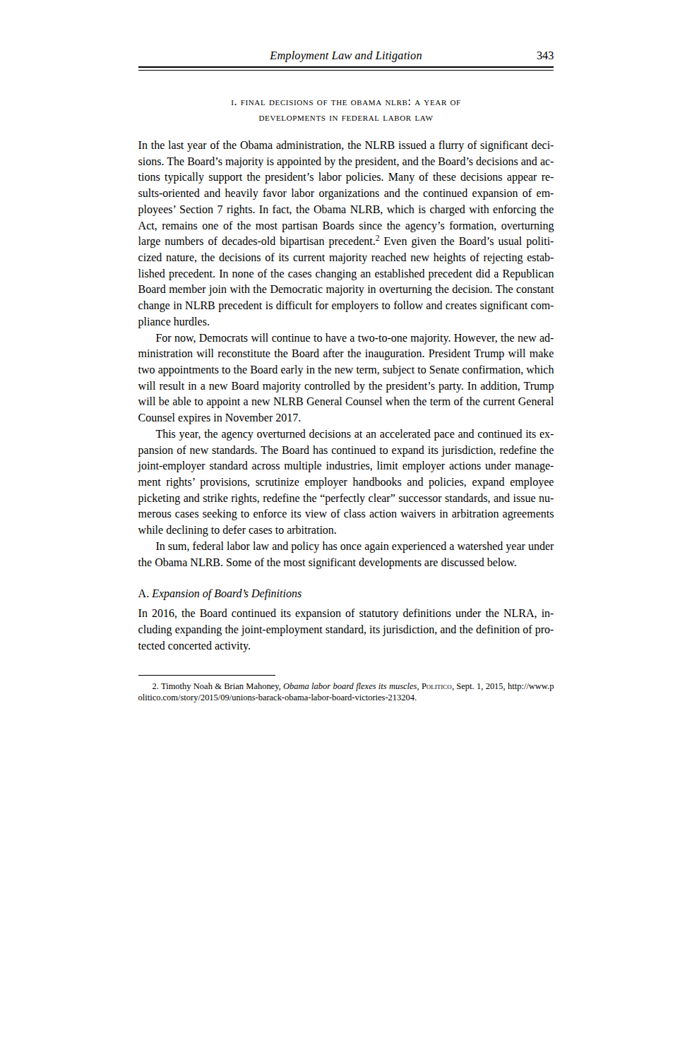Employment Law and Litigation 343
I. Final Decisions of the Obama NLRB: A Year of
Developments in Federal Labor Law
In the last year of the Obama administration, the NLRB issued a flurry of significant decisions. The Board’s majority is appointed by the president, and the Board’s decisions and actions typically support the president’s labor policies. Many of these decisions appear results-oriented and heavily favor labor organizations and the continued expansion of employees’ Section 7 rights. In fact, the Obama NLRB, which is charged with enforcing the Act, remains one of the most partisan Boards since the agency’s formation, overturning large numbers of decades-old bipartisan precedent.2 Even given the Board’s usual politicized nature, the decisions of its current majority reached new heights of rejecting established precedent. In none of the cases changing an established precedent did a Republican Board member join with the Democratic majority in overturning the decision. The constant change in NLRB precedent is difficult for employers to follow and creates significant compliance hurdles.
For now, Democrats will continue to have a two-to-one majority. However, the new administration will reconstitute the Board after the inauguration. President Trump will make two appointments to the Board early in the new term, subject to Senate confirmation, which will result in a new Board majority controlled by the president’s party. In addition, Trump will be able to appoint a new NLRB General Counsel when the term of the current General Counsel expires in November 2017.
This year, the agency overturned decisions at an accelerated pace and continued its expansion of new standards. The Board has continued to expand its jurisdiction, redefine the joint-employer standard across multiple industries, limit employer actions under management rights’ provisions, scrutinize employer handbooks and policies, expand employee picketing and strike rights, redefine the “perfectly clear” successor standards, and issue numerous cases seeking to enforce its view of class action waivers in arbitration agreements while declining to defer cases to arbitration.
In sum, federal labor law and policy has once again experienced a watershed year under the Obama NLRB. Some of the most significant developments are discussed below.
A. Expansion of Board’s Definitions
In 2016, the Board continued its expansion of statutory definitions under the NLRA, including expanding the joint-employment standard, its jurisdiction, and the definition of protected concerted activity.
2. Timothy Noah & Brian Mahoney, Obama labor board flexes its muscles, Politico, Sept. 1, 2015, http://www.politico.com/story/2015/09/unions-barack-obama-labor-board-victories-213204.